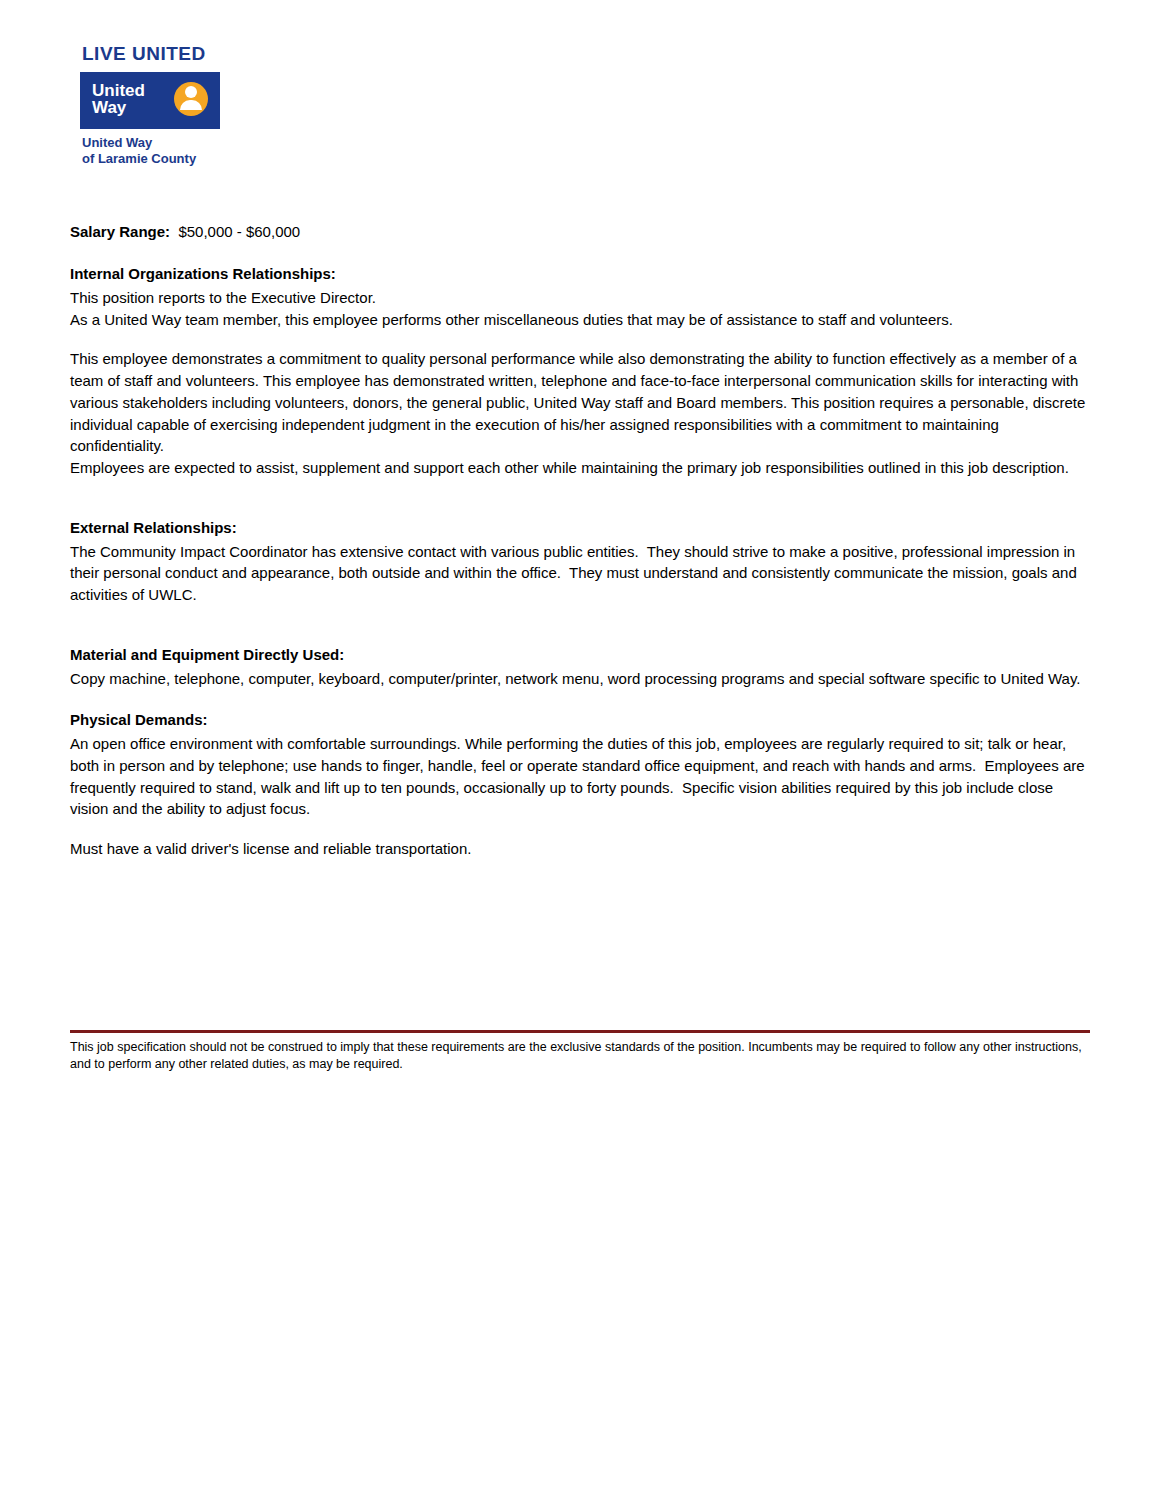LIVE UNITED
United
Way
United Way
of Laramie County
Salary Range: $50,000 - $60,000
Internal Organizations Relationships:
This position reports to the Executive Director.
As a United Way team member, this employee performs other miscellaneous duties that may be of assistance to staff and volunteers.
This employee demonstrates a commitment to quality personal performance while also demonstrating the ability to function effectively as a member of a team of staff and volunteers. This employee has demonstrated written, telephone and face-to-face interpersonal communication skills for interacting with various stakeholders including volunteers, donors, the general public, United Way staff and Board members. This position requires a personable, discrete individual capable of exercising independent judgment in the execution of his/her assigned responsibilities with a commitment to maintaining confidentiality.
Employees are expected to assist, supplement and support each other while maintaining the primary job responsibilities outlined in this job description.
External Relationships:
The Community Impact Coordinator has extensive contact with various public entities. They should strive to make a positive, professional impression in their personal conduct and appearance, both outside and within the office. They must understand and consistently communicate the mission, goals and activities of UWLC.
Material and Equipment Directly Used:
Copy machine, telephone, computer, keyboard, computer/printer, network menu, word processing programs and special software specific to United Way.
Physical Demands:
An open office environment with comfortable surroundings. While performing the duties of this job, employees are regularly required to sit; talk or hear, both in person and by telephone; use hands to finger, handle, feel or operate standard office equipment, and reach with hands and arms. Employees are frequently required to stand, walk and lift up to ten pounds, occasionally up to forty pounds. Specific vision abilities required by this job include close vision and the ability to adjust focus.
Must have a valid driver's license and reliable transportation.
This job specification should not be construed to imply that these requirements are the exclusive standards of the position. Incumbents may be required to follow any other instructions, and to perform any other related duties, as may be required.